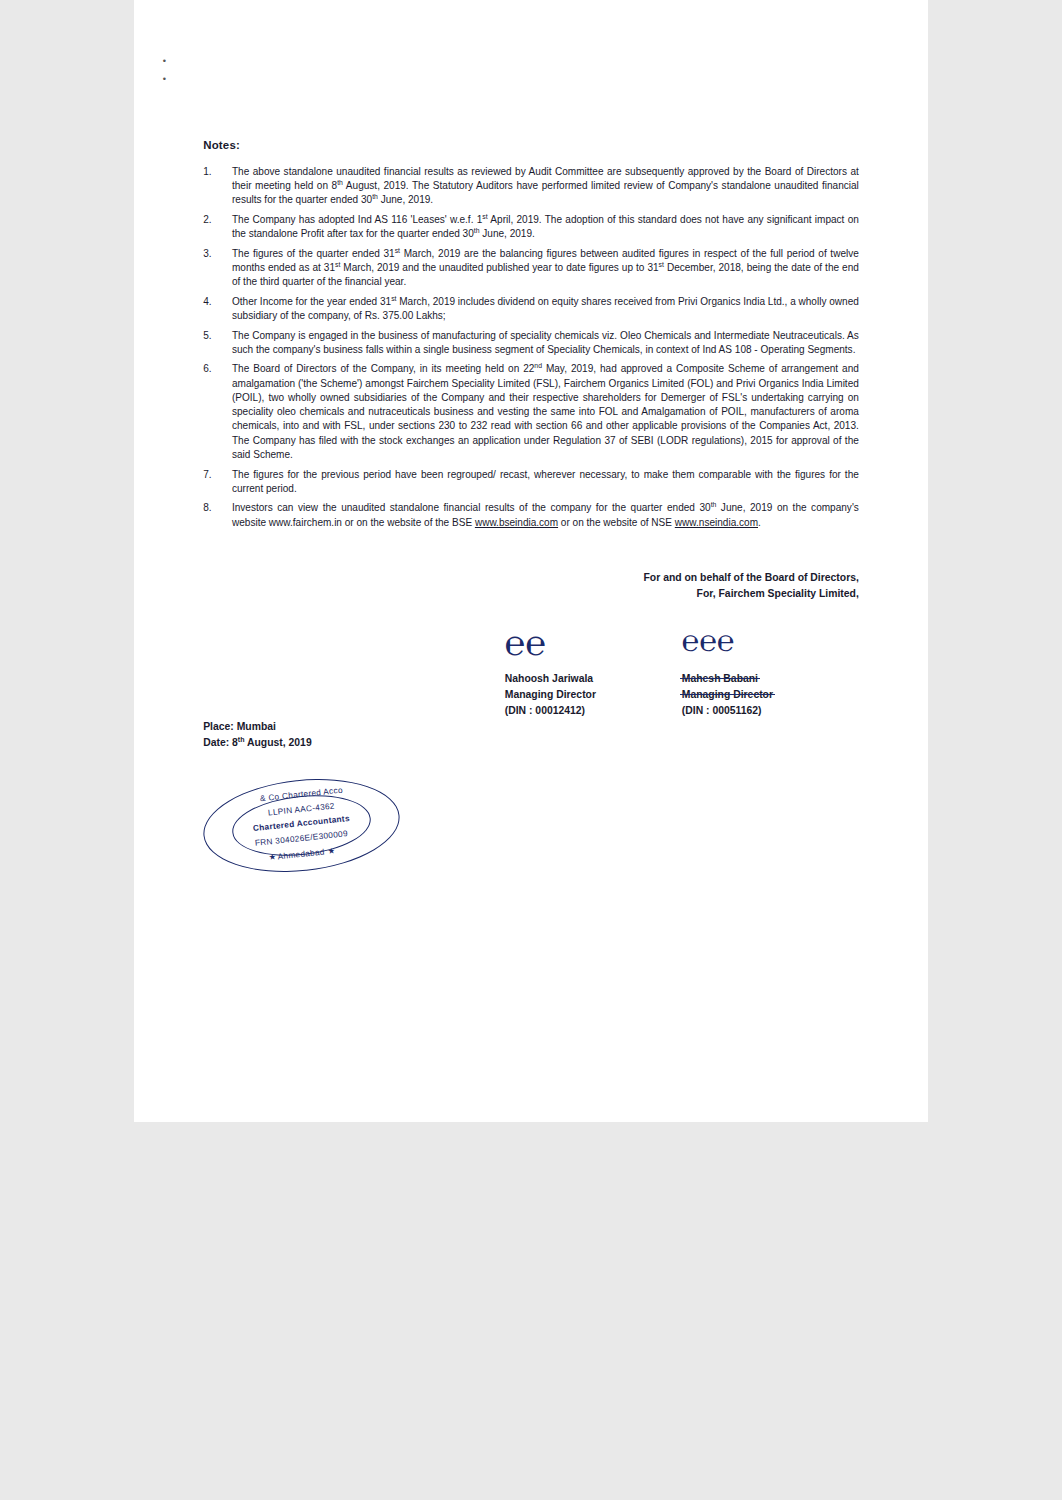•
•
Notes:
The above standalone unaudited financial results as reviewed by Audit Committee are subsequently approved by the Board of Directors at their meeting held on 8th August, 2019. The Statutory Auditors have performed limited review of Company's standalone unaudited financial results for the quarter ended 30th June, 2019.
The Company has adopted Ind AS 116 'Leases' w.e.f. 1st April, 2019. The adoption of this standard does not have any significant impact on the standalone Profit after tax for the quarter ended 30th June, 2019.
The figures of the quarter ended 31st March, 2019 are the balancing figures between audited figures in respect of the full period of twelve months ended as at 31st March, 2019 and the unaudited published year to date figures up to 31st December, 2018, being the date of the end of the third quarter of the financial year.
Other Income for the year ended 31st March, 2019 includes dividend on equity shares received from Privi Organics India Ltd., a wholly owned subsidiary of the company, of Rs. 375.00 Lakhs;
The Company is engaged in the business of manufacturing of speciality chemicals viz. Oleo Chemicals and Intermediate Neutraceuticals. As such the company's business falls within a single business segment of Speciality Chemicals, in context of Ind AS 108 - Operating Segments.
The Board of Directors of the Company, in its meeting held on 22nd May, 2019, had approved a Composite Scheme of arrangement and amalgamation ('the Scheme') amongst Fairchem Speciality Limited (FSL), Fairchem Organics Limited (FOL) and Privi Organics India Limited (POIL), two wholly owned subsidiaries of the Company and their respective shareholders for Demerger of FSL's undertaking carrying on speciality oleo chemicals and nutraceuticals business and vesting the same into FOL and Amalgamation of POIL, manufacturers of aroma chemicals, into and with FSL, under sections 230 to 232 read with section 66 and other applicable provisions of the Companies Act, 2013. The Company has filed with the stock exchanges an application under Regulation 37 of SEBI (LODR regulations), 2015 for approval of the said Scheme.
The figures for the previous period have been regrouped/ recast, wherever necessary, to make them comparable with the figures for the current period.
Investors can view the unaudited standalone financial results of the company for the quarter ended 30th June, 2019 on the company's website www.fairchem.in or on the website of the BSE www.bseindia.com or on the website of NSE www.nseindia.com.
For and on behalf of the Board of Directors,
For, Fairchem Speciality Limited,
| | ℮℮ | ℮℮℮ |
| | Nahoosh Jariwala Managing Director (DIN : 00012412) | Mahesh Babani Managing Director (DIN : 00051162) |
| Place: Mumbai Date: 8 th August, 2019 | | |
& Co Chartered Acco
LLPIN AAC-4362
Chartered Accountants
FRN 304026E/E300009
★ Ahmedabad ★